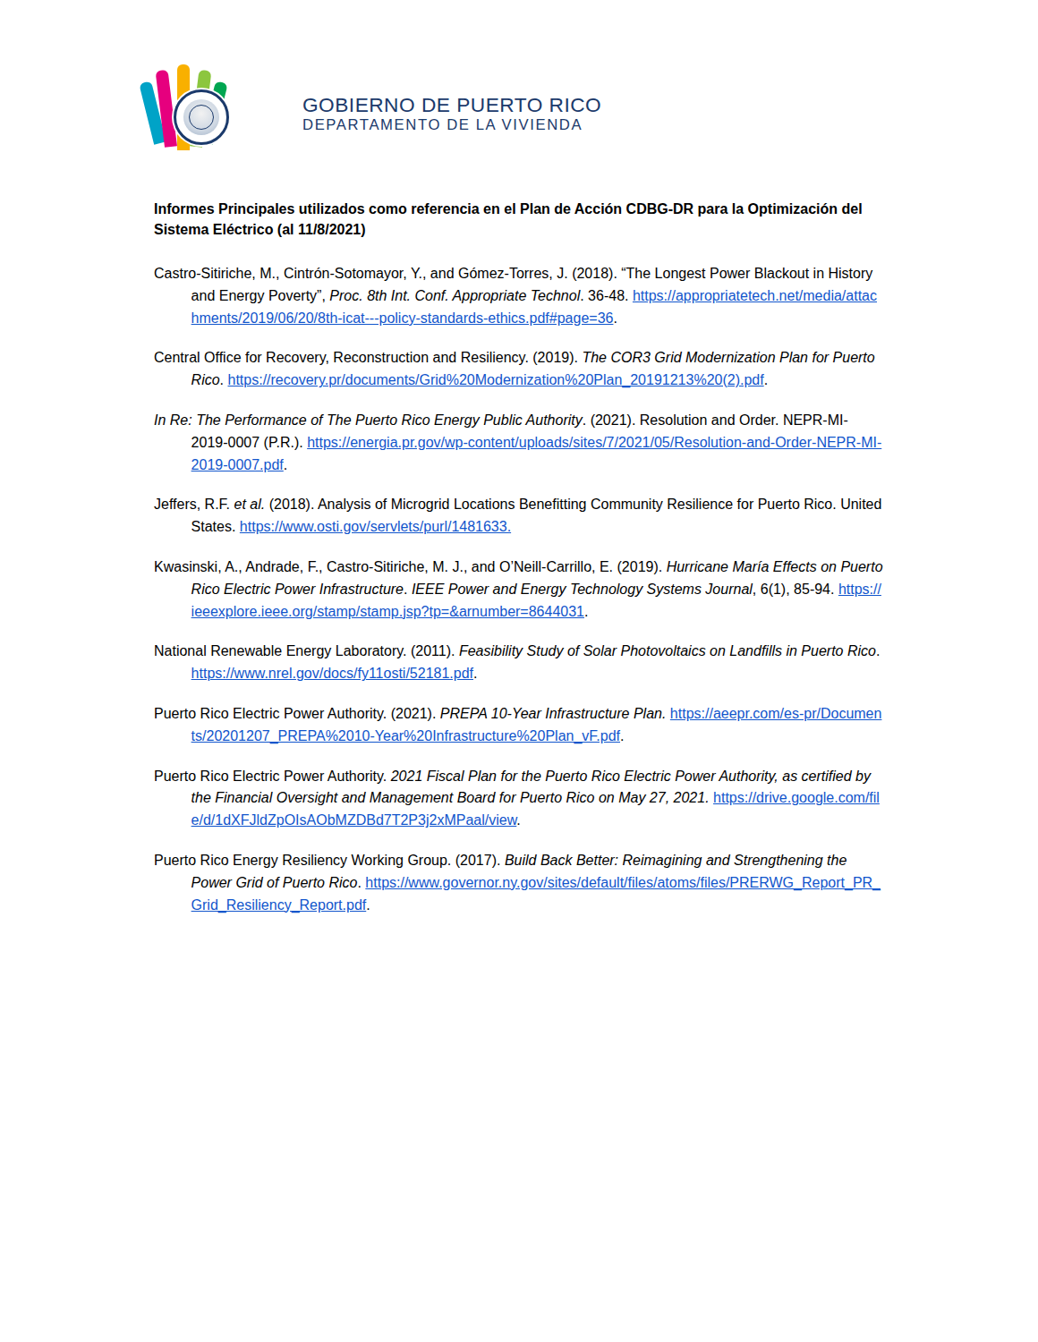GOBIERNO DE PUERTO RICO
DEPARTAMENTO DE LA VIVIENDA
Informes Principales utilizados como referencia en el Plan de Acción CDBG-DR para la Optimización del Sistema Eléctrico (al 11/8/2021)
Castro-Sitiriche, M., Cintrón-Sotomayor, Y., and Gómez-Torres, J. (2018). “The Longest Power Blackout in History and Energy Poverty”, Proc. 8th Int. Conf. Appropriate Technol. 36-48. https://appropriatetech.net/media/attachments/2019/06/20/8th-icat---policy-standards-ethics.pdf#page=36.
Central Office for Recovery, Reconstruction and Resiliency. (2019). The COR3 Grid Modernization Plan for Puerto Rico. https://recovery.pr/documents/Grid%20Modernization%20Plan_20191213%20(2).pdf.
In Re: The Performance of The Puerto Rico Energy Public Authority. (2021). Resolution and Order. NEPR-MI-2019-0007 (P.R.). https://energia.pr.gov/wp-content/uploads/sites/7/2021/05/Resolution-and-Order-NEPR-MI-2019-0007.pdf.
Jeffers, R.F. et al. (2018). Analysis of Microgrid Locations Benefitting Community Resilience for Puerto Rico. United States. https://www.osti.gov/servlets/purl/1481633.
Kwasinski, A., Andrade, F., Castro-Sitiriche, M. J., and O’Neill-Carrillo, E. (2019). Hurricane María Effects on Puerto Rico Electric Power Infrastructure. IEEE Power and Energy Technology Systems Journal, 6(1), 85-94. https://ieeexplore.ieee.org/stamp/stamp.jsp?tp=&arnumber=8644031.
National Renewable Energy Laboratory. (2011). Feasibility Study of Solar Photovoltaics on Landfills in Puerto Rico. https://www.nrel.gov/docs/fy11osti/52181.pdf.
Puerto Rico Electric Power Authority. (2021). PREPA 10-Year Infrastructure Plan. https://aeepr.com/es-pr/Documents/20201207_PREPA%2010-Year%20Infrastructure%20Plan_vF.pdf.
Puerto Rico Electric Power Authority. 2021 Fiscal Plan for the Puerto Rico Electric Power Authority, as certified by the Financial Oversight and Management Board for Puerto Rico on May 27, 2021. https://drive.google.com/file/d/1dXFJldZpOIsAObMZDBd7T2P3j2xMPaal/view.
Puerto Rico Energy Resiliency Working Group. (2017). Build Back Better: Reimagining and Strengthening the Power Grid of Puerto Rico. https://www.governor.ny.gov/sites/default/files/atoms/files/PRERWG_Report_PR_Grid_Resiliency_Report.pdf.